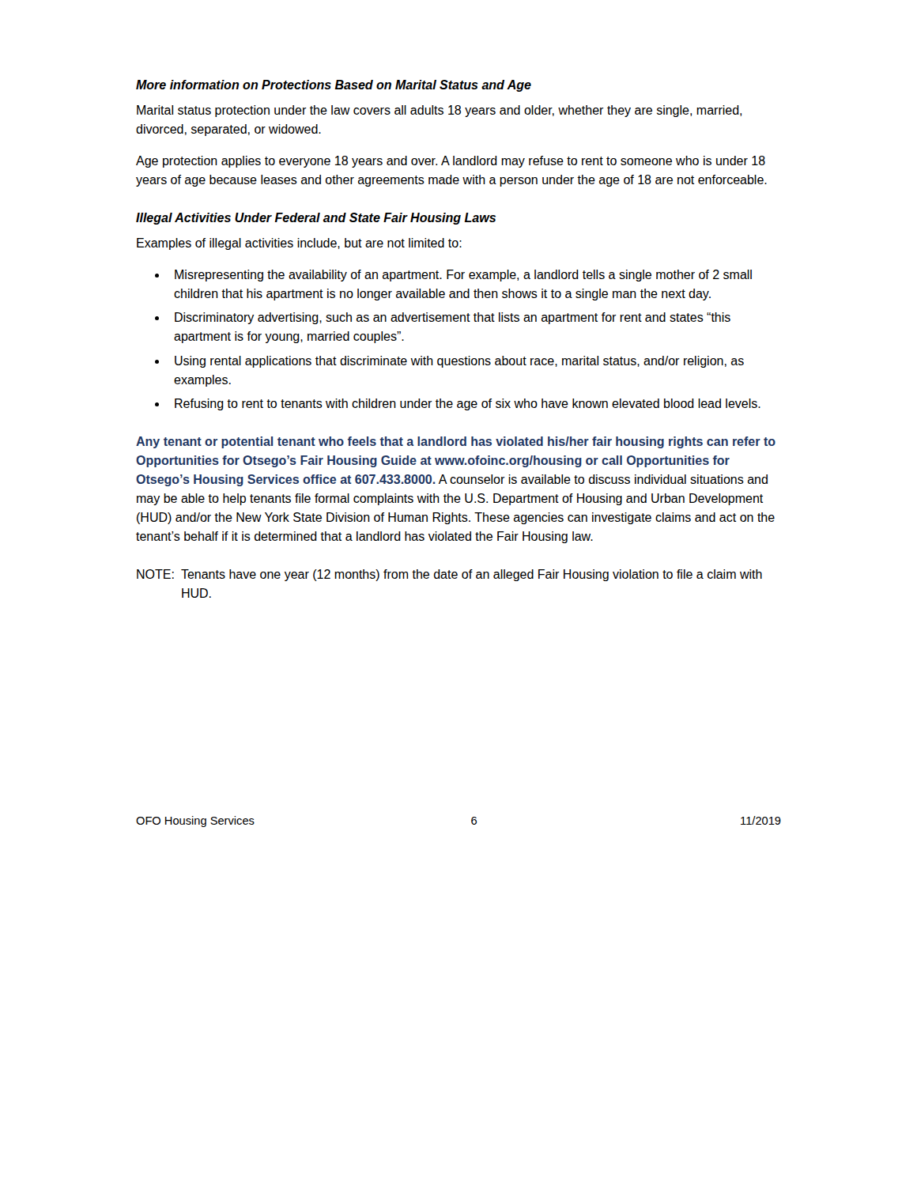More information on Protections Based on Marital Status and Age
Marital status protection under the law covers all adults 18 years and older, whether they are single, married, divorced, separated, or widowed.
Age protection applies to everyone 18 years and over. A landlord may refuse to rent to someone who is under 18 years of age because leases and other agreements made with a person under the age of 18 are not enforceable.
Illegal Activities Under Federal and State Fair Housing Laws
Examples of illegal activities include, but are not limited to:
Misrepresenting the availability of an apartment. For example, a landlord tells a single mother of 2 small children that his apartment is no longer available and then shows it to a single man the next day.
Discriminatory advertising, such as an advertisement that lists an apartment for rent and states “this apartment is for young, married couples”.
Using rental applications that discriminate with questions about race, marital status, and/or religion, as examples.
Refusing to rent to tenants with children under the age of six who have known elevated blood lead levels.
Any tenant or potential tenant who feels that a landlord has violated his/her fair housing rights can refer to Opportunities for Otsego’s Fair Housing Guide at www.ofoinc.org/housing or call Opportunities for Otsego’s Housing Services office at 607.433.8000. A counselor is available to discuss individual situations and may be able to help tenants file formal complaints with the U.S. Department of Housing and Urban Development (HUD) and/or the New York State Division of Human Rights. These agencies can investigate claims and act on the tenant’s behalf if it is determined that a landlord has violated the Fair Housing law.
NOTE: Tenants have one year (12 months) from the date of an alleged Fair Housing violation to file a claim with HUD.
OFO Housing Services 6 11/2019